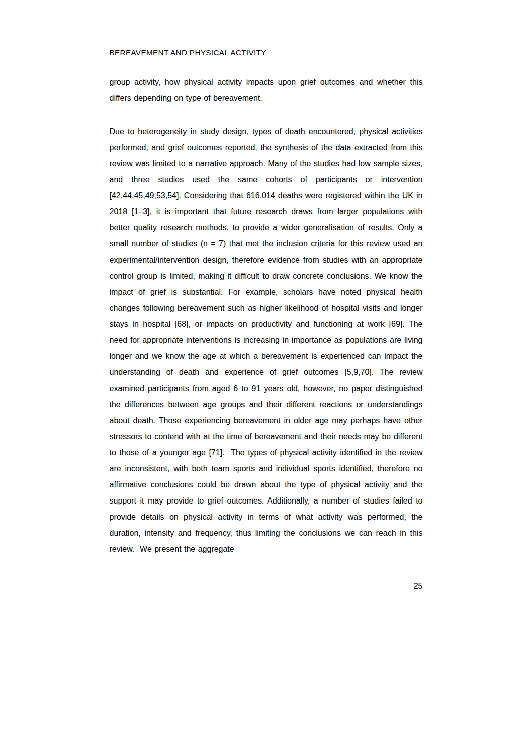BEREAVEMENT AND PHYSICAL ACTIVITY
group activity, how physical activity impacts upon grief outcomes and whether this differs depending on type of bereavement.
Due to heterogeneity in study design, types of death encountered, physical activities performed, and grief outcomes reported, the synthesis of the data extracted from this review was limited to a narrative approach. Many of the studies had low sample sizes, and three studies used the same cohorts of participants or intervention [42,44,45,49,53,54]. Considering that 616,014 deaths were registered within the UK in 2018 [1–3], it is important that future research draws from larger populations with better quality research methods, to provide a wider generalisation of results. Only a small number of studies (n = 7) that met the inclusion criteria for this review used an experimental/intervention design, therefore evidence from studies with an appropriate control group is limited, making it difficult to draw concrete conclusions. We know the impact of grief is substantial. For example, scholars have noted physical health changes following bereavement such as higher likelihood of hospital visits and longer stays in hospital [68], or impacts on productivity and functioning at work [69]. The need for appropriate interventions is increasing in importance as populations are living longer and we know the age at which a bereavement is experienced can impact the understanding of death and experience of grief outcomes [5,9,70]. The review examined participants from aged 6 to 91 years old, however, no paper distinguished the differences between age groups and their different reactions or understandings about death. Those experiencing bereavement in older age may perhaps have other stressors to contend with at the time of bereavement and their needs may be different to those of a younger age [71]. The types of physical activity identified in the review are inconsistent, with both team sports and individual sports identified, therefore no affirmative conclusions could be drawn about the type of physical activity and the support it may provide to grief outcomes. Additionally, a number of studies failed to provide details on physical activity in terms of what activity was performed, the duration, intensity and frequency, thus limiting the conclusions we can reach in this review. We present the aggregate
25